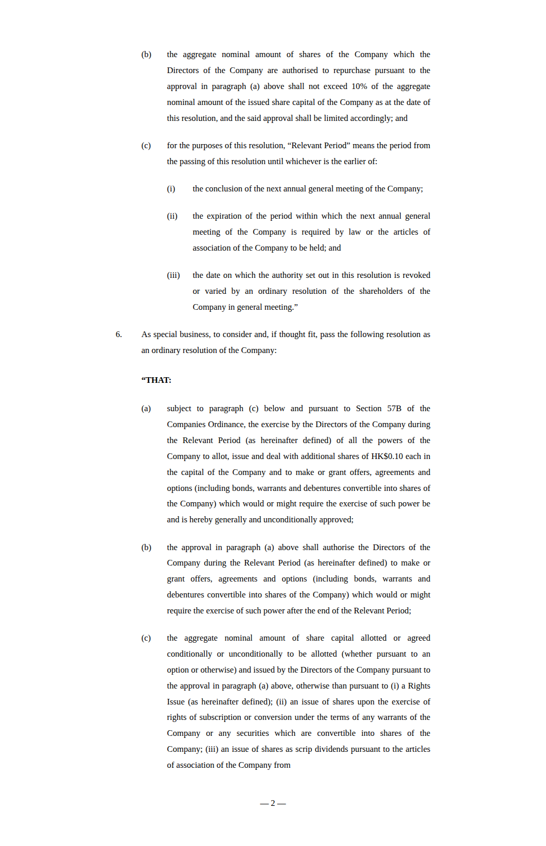(b)
the aggregate nominal amount of shares of the Company which the Directors of the Company are authorised to repurchase pursuant to the approval in paragraph (a) above shall not exceed 10% of the aggregate nominal amount of the issued share capital of the Company as at the date of this resolution, and the said approval shall be limited accordingly; and
(c)
for the purposes of this resolution, “Relevant Period” means the period from the passing of this resolution until whichever is the earlier of:
(i)
the conclusion of the next annual general meeting of the Company;
(ii)
the expiration of the period within which the next annual general meeting of the Company is required by law or the articles of association of the Company to be held; and
(iii)
the date on which the authority set out in this resolution is revoked or varied by an ordinary resolution of the shareholders of the Company in general meeting.”
6.
As special business, to consider and, if thought fit, pass the following resolution as an ordinary resolution of the Company:
“THAT:
(a)
subject to paragraph (c) below and pursuant to Section 57B of the Companies Ordinance, the exercise by the Directors of the Company during the Relevant Period (as hereinafter defined) of all the powers of the Company to allot, issue and deal with additional shares of HK$0.10 each in the capital of the Company and to make or grant offers, agreements and options (including bonds, warrants and debentures convertible into shares of the Company) which would or might require the exercise of such power be and is hereby generally and unconditionally approved;
(b)
the approval in paragraph (a) above shall authorise the Directors of the Company during the Relevant Period (as hereinafter defined) to make or grant offers, agreements and options (including bonds, warrants and debentures convertible into shares of the Company) which would or might require the exercise of such power after the end of the Relevant Period;
(c)
the aggregate nominal amount of share capital allotted or agreed conditionally or unconditionally to be allotted (whether pursuant to an option or otherwise) and issued by the Directors of the Company pursuant to the approval in paragraph (a) above, otherwise than pursuant to (i) a Rights Issue (as hereinafter defined); (ii) an issue of shares upon the exercise of rights of subscription or conversion under the terms of any warrants of the Company or any securities which are convertible into shares of the Company; (iii) an issue of shares as scrip dividends pursuant to the articles of association of the Company from
— 2 —